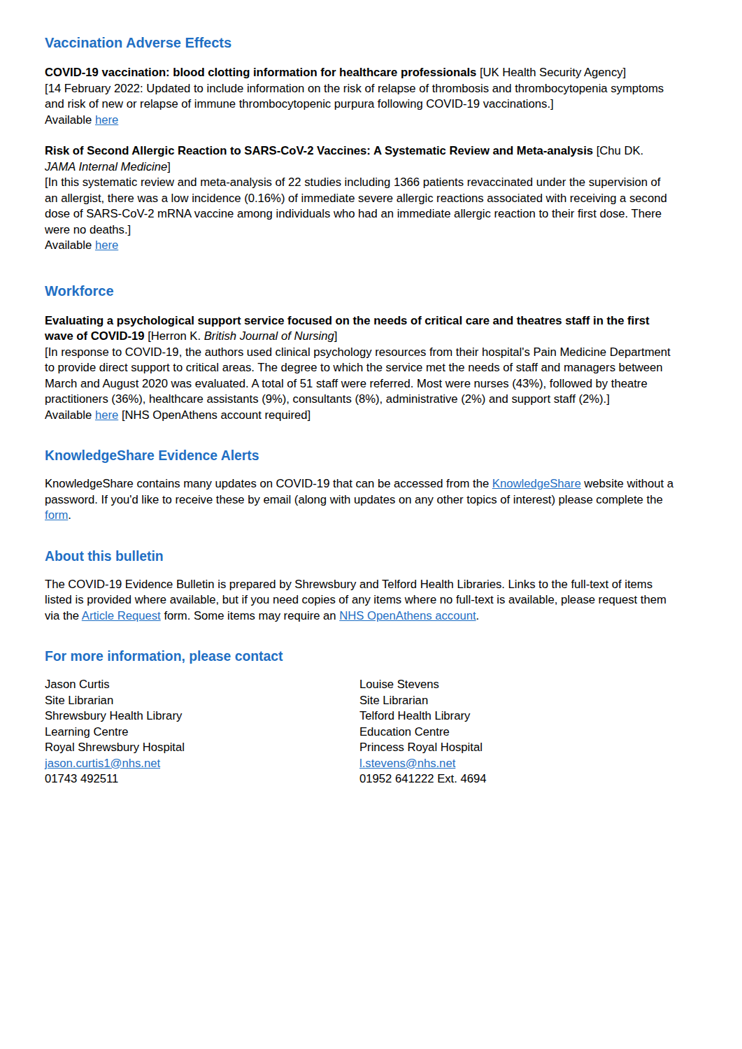Vaccination Adverse Effects
COVID-19 vaccination: blood clotting information for healthcare professionals [UK Health Security Agency]
[14 February 2022: Updated to include information on the risk of relapse of thrombosis and thrombocytopenia symptoms and risk of new or relapse of immune thrombocytopenic purpura following COVID-19 vaccinations.]
Available here
Risk of Second Allergic Reaction to SARS-CoV-2 Vaccines: A Systematic Review and Meta-analysis [Chu DK. JAMA Internal Medicine]
[In this systematic review and meta-analysis of 22 studies including 1366 patients revaccinated under the supervision of an allergist, there was a low incidence (0.16%) of immediate severe allergic reactions associated with receiving a second dose of SARS-CoV-2 mRNA vaccine among individuals who had an immediate allergic reaction to their first dose. There were no deaths.]
Available here
Workforce
Evaluating a psychological support service focused on the needs of critical care and theatres staff in the first wave of COVID-19 [Herron K. British Journal of Nursing]
[In response to COVID-19, the authors used clinical psychology resources from their hospital's Pain Medicine Department to provide direct support to critical areas. The degree to which the service met the needs of staff and managers between March and August 2020 was evaluated. A total of 51 staff were referred. Most were nurses (43%), followed by theatre practitioners (36%), healthcare assistants (9%), consultants (8%), administrative (2%) and support staff (2%).]
Available here [NHS OpenAthens account required]
KnowledgeShare Evidence Alerts
KnowledgeShare contains many updates on COVID-19 that can be accessed from the KnowledgeShare website without a password. If you'd like to receive these by email (along with updates on any other topics of interest) please complete the form.
About this bulletin
The COVID-19 Evidence Bulletin is prepared by Shrewsbury and Telford Health Libraries. Links to the full-text of items listed is provided where available, but if you need copies of any items where no full-text is available, please request them via the Article Request form. Some items may require an NHS OpenAthens account.
For more information, please contact
| Jason Curtis Site Librarian Shrewsbury Health Library Learning Centre Royal Shrewsbury Hospital jason.curtis1@nhs.net 01743 492511 | Louise Stevens Site Librarian Telford Health Library Education Centre Princess Royal Hospital l.stevens@nhs.net 01952 641222 Ext. 4694 |